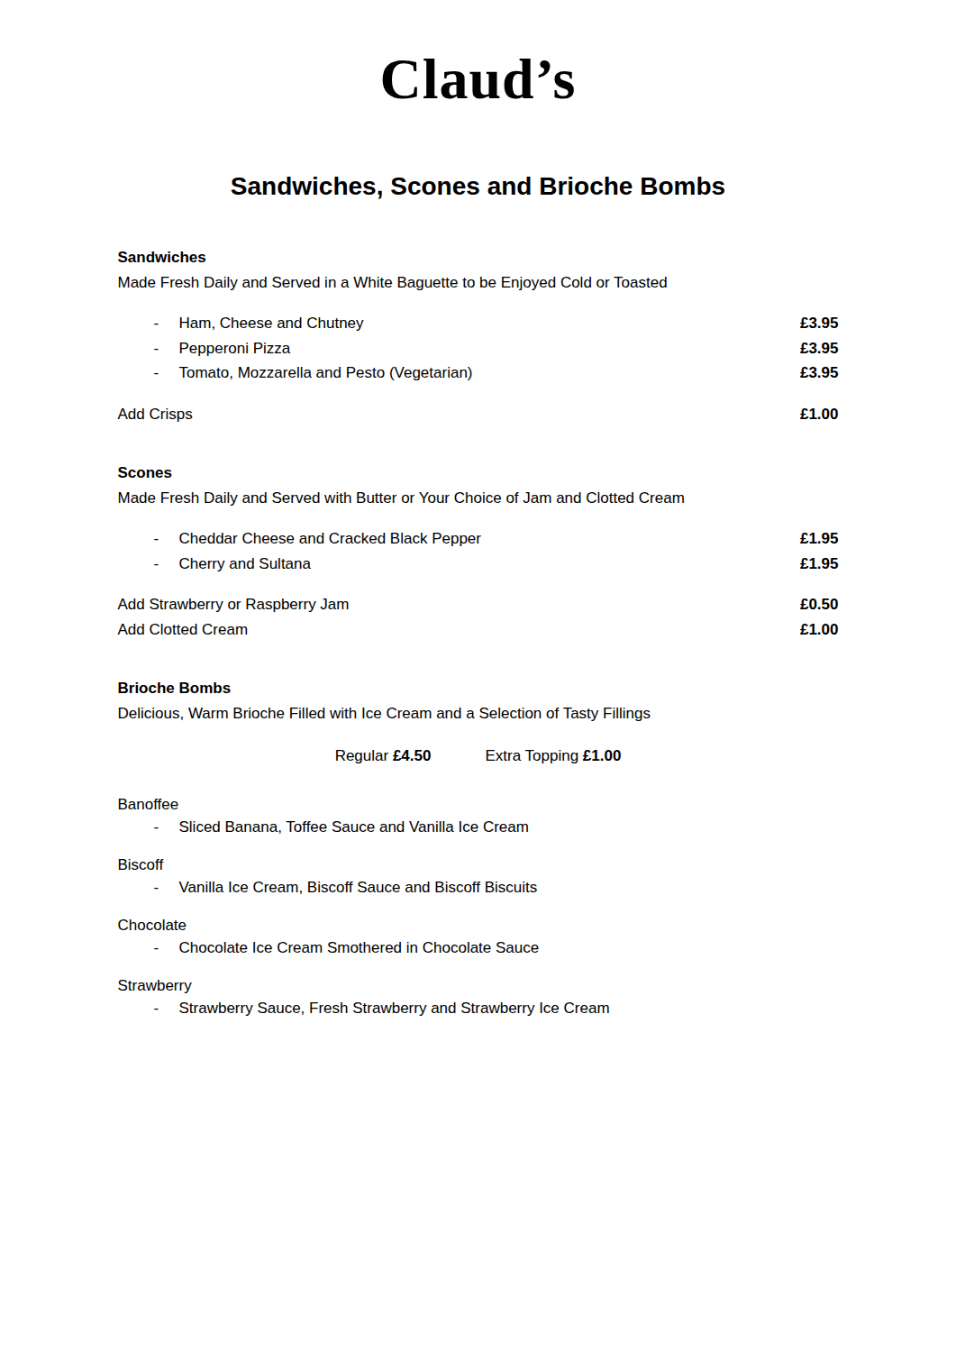Claud’s
Sandwiches, Scones and Brioche Bombs
Sandwiches
Made Fresh Daily and Served in a White Baguette to be Enjoyed Cold or Toasted
-Ham, Cheese and Chutney£3.95
-Pepperoni Pizza£3.95
-Tomato, Mozzarella and Pesto (Vegetarian)£3.95
Add Crisps£1.00
Scones
Made Fresh Daily and Served with Butter or Your Choice of Jam and Clotted Cream
-Cheddar Cheese and Cracked Black Pepper£1.95
-Cherry and Sultana£1.95
Add Strawberry or Raspberry Jam£0.50
Add Clotted Cream£1.00
Brioche Bombs
Delicious, Warm Brioche Filled with Ice Cream and a Selection of Tasty Fillings
Regular £4.50 Extra Topping £1.00
Banoffee
-Sliced Banana, Toffee Sauce and Vanilla Ice Cream
Biscoff
-Vanilla Ice Cream, Biscoff Sauce and Biscoff Biscuits
Chocolate
-Chocolate Ice Cream Smothered in Chocolate Sauce
Strawberry
-Strawberry Sauce, Fresh Strawberry and Strawberry Ice Cream